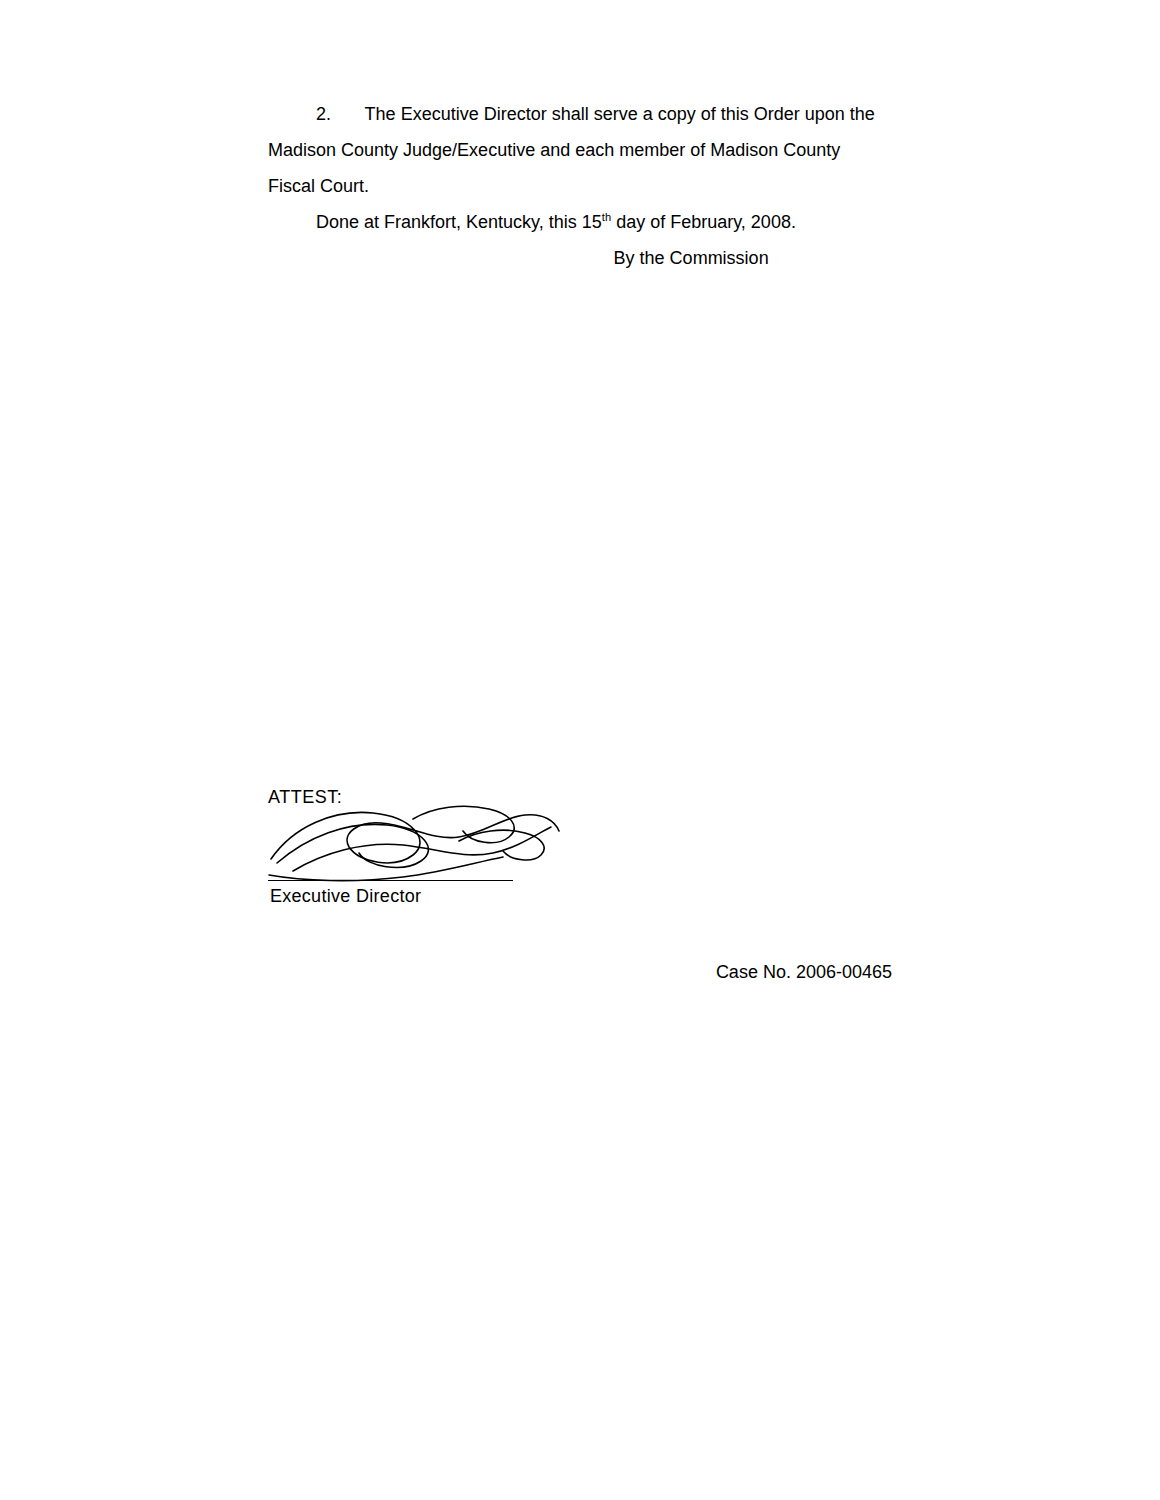2. The Executive Director shall serve a copy of this Order upon the Madison County Judge/Executive and each member of Madison County Fiscal Court.
Done at Frankfort, Kentucky, this 15th day of February, 2008.
By the Commission
ATTEST:
Executive Director
Case No. 2006-00465